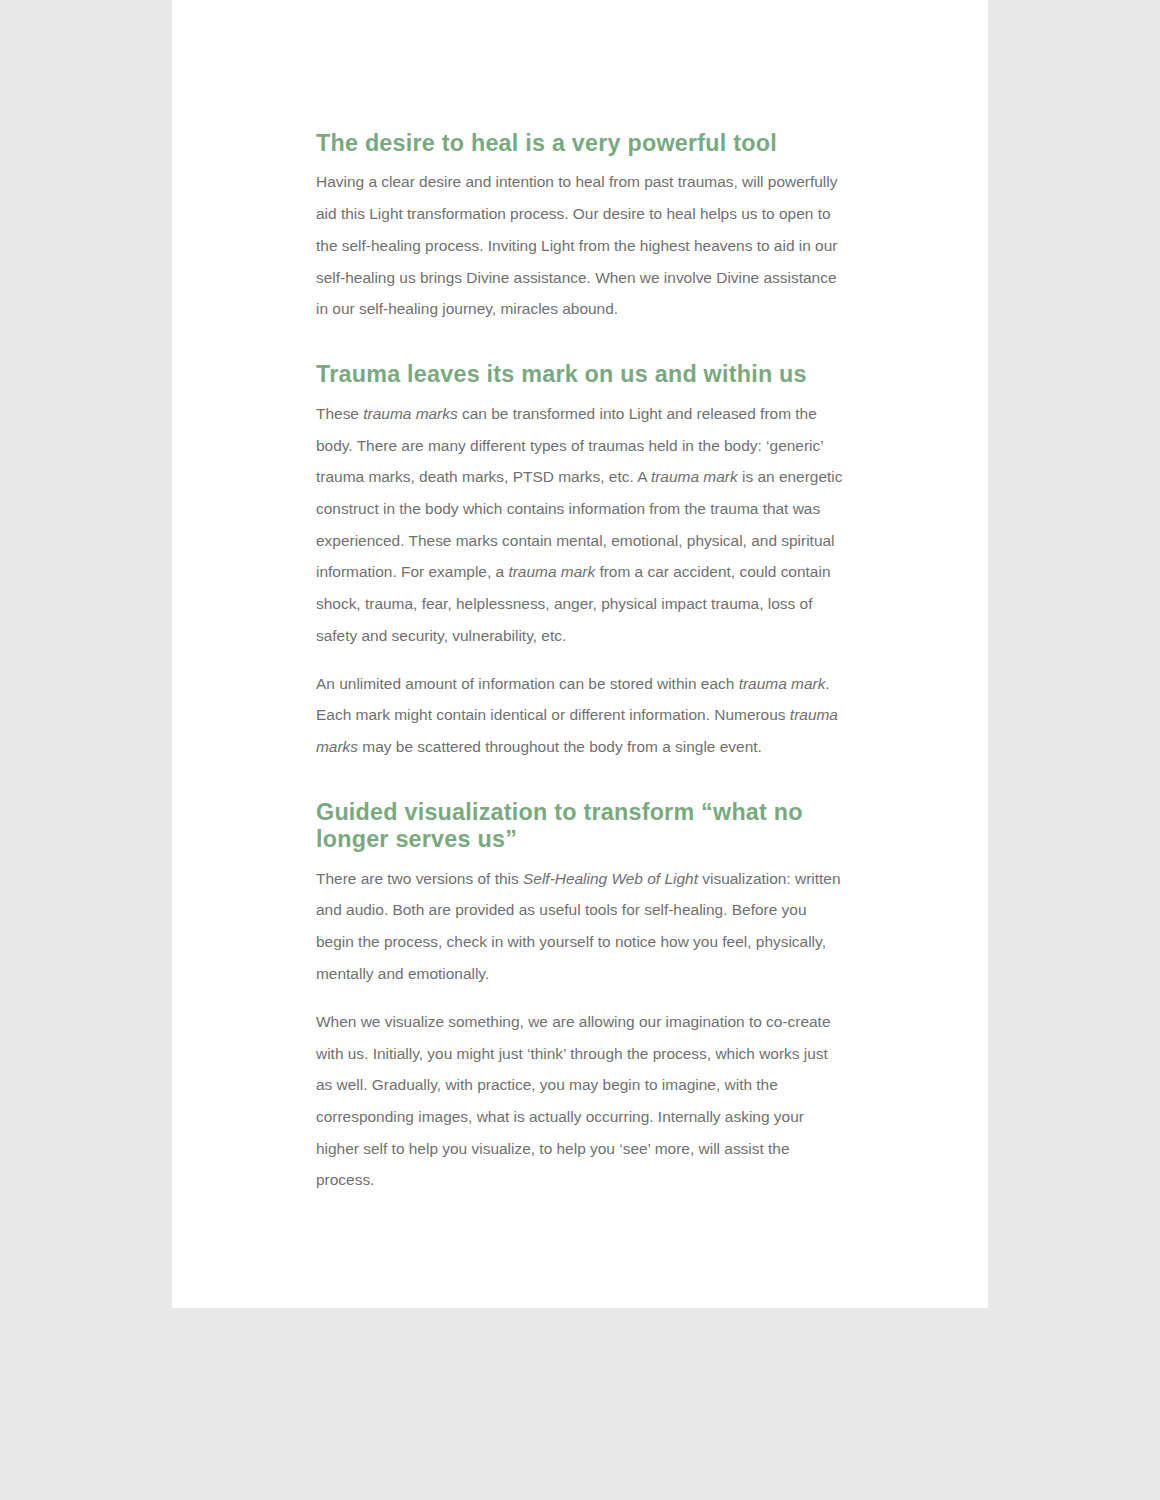The desire to heal is a very powerful tool
Having a clear desire and intention to heal from past traumas, will powerfully aid this Light transformation process. Our desire to heal helps us to open to the self-healing process. Inviting Light from the highest heavens to aid in our self-healing us brings Divine assistance. When we involve Divine assistance in our self-healing journey, miracles abound.
Trauma leaves its mark on us and within us
These trauma marks can be transformed into Light and released from the body. There are many different types of traumas held in the body: ‘generic’ trauma marks, death marks, PTSD marks, etc. A trauma mark is an energetic construct in the body which contains information from the trauma that was experienced. These marks contain mental, emotional, physical, and spiritual information. For example, a trauma mark from a car accident, could contain shock, trauma, fear, helplessness, anger, physical impact trauma, loss of safety and security, vulnerability, etc.
An unlimited amount of information can be stored within each trauma mark. Each mark might contain identical or different information. Numerous trauma marks may be scattered throughout the body from a single event.
Guided visualization to transform “what no longer serves us”
There are two versions of this Self-Healing Web of Light visualization: written and audio. Both are provided as useful tools for self-healing. Before you begin the process, check in with yourself to notice how you feel, physically, mentally and emotionally.
When we visualize something, we are allowing our imagination to co-create with us. Initially, you might just ‘think’ through the process, which works just as well. Gradually, with practice, you may begin to imagine, with the corresponding images, what is actually occurring. Internally asking your higher self to help you visualize, to help you ‘see’ more, will assist the process.